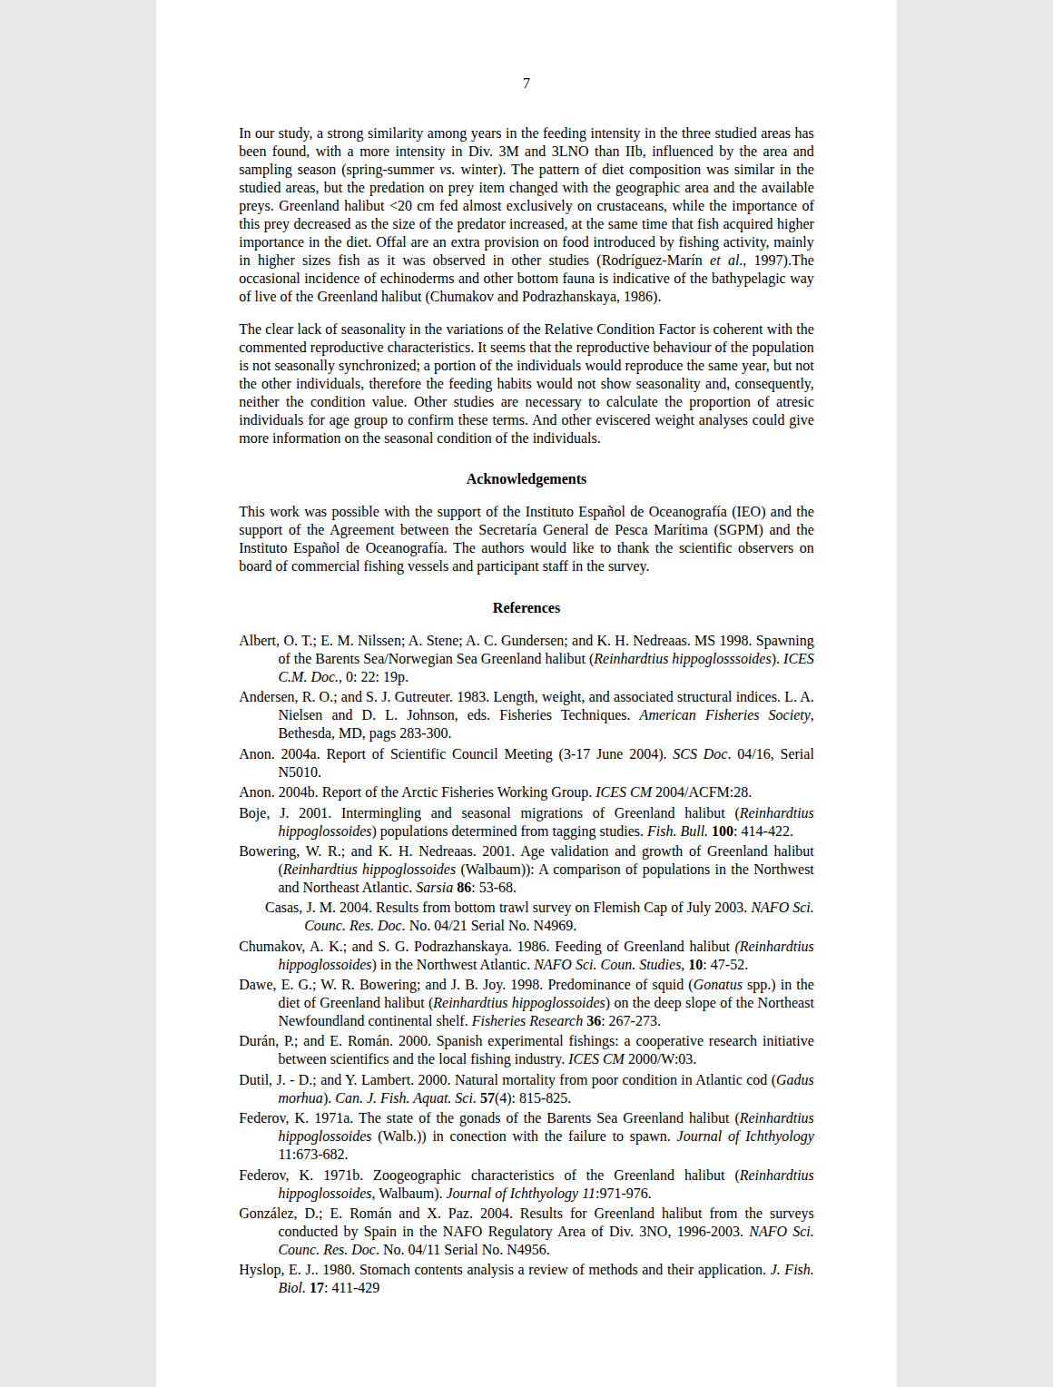7
In our study, a strong similarity among years in the feeding intensity in the three studied areas has been found, with a more intensity in Div. 3M and 3LNO than IIb, influenced by the area and sampling season (spring-summer vs. winter). The pattern of diet composition was similar in the studied areas, but the predation on prey item changed with the geographic area and the available preys. Greenland halibut <20 cm fed almost exclusively on crustaceans, while the importance of this prey decreased as the size of the predator increased, at the same time that fish acquired higher importance in the diet. Offal are an extra provision on food introduced by fishing activity, mainly in higher sizes fish as it was observed in other studies (Rodríguez-Marín et al., 1997).The occasional incidence of echinoderms and other bottom fauna is indicative of the bathypelagic way of live of the Greenland halibut (Chumakov and Podrazhanskaya, 1986).
The clear lack of seasonality in the variations of the Relative Condition Factor is coherent with the commented reproductive characteristics. It seems that the reproductive behaviour of the population is not seasonally synchronized; a portion of the individuals would reproduce the same year, but not the other individuals, therefore the feeding habits would not show seasonality and, consequently, neither the condition value. Other studies are necessary to calculate the proportion of atresic individuals for age group to confirm these terms. And other eviscered weight analyses could give more information on the seasonal condition of the individuals.
Acknowledgements
This work was possible with the support of the Instituto Español de Oceanografía (IEO) and the support of the Agreement between the Secretaría General de Pesca Marítima (SGPM) and the Instituto Español de Oceanografía. The authors would like to thank the scientific observers on board of commercial fishing vessels and participant staff in the survey.
References
Albert, O. T.; E. M. Nilssen; A. Stene; A. C. Gundersen; and K. H. Nedreaas. MS 1998. Spawning of the Barents Sea/Norwegian Sea Greenland halibut (Reinhardtius hippoglosssoides). ICES C.M. Doc., 0: 22: 19p.
Andersen, R. O.; and S. J. Gutreuter. 1983. Length, weight, and associated structural indices. L. A. Nielsen and D. L. Johnson, eds. Fisheries Techniques. American Fisheries Society, Bethesda, MD, pags 283-300.
Anon. 2004a. Report of Scientific Council Meeting (3-17 June 2004). SCS Doc. 04/16, Serial N5010.
Anon. 2004b. Report of the Arctic Fisheries Working Group. ICES CM 2004/ACFM:28.
Boje, J. 2001. Intermingling and seasonal migrations of Greenland halibut (Reinhardtius hippoglossoides) populations determined from tagging studies. Fish. Bull. 100: 414-422.
Bowering, W. R.; and K. H. Nedreaas. 2001. Age validation and growth of Greenland halibut (Reinhardtius hippoglossoides (Walbaum)): A comparison of populations in the Northwest and Northeast Atlantic. Sarsia 86: 53-68.
Casas, J. M. 2004. Results from bottom trawl survey on Flemish Cap of July 2003. NAFO Sci. Counc. Res. Doc. No. 04/21 Serial No. N4969.
Chumakov, A. K.; and S. G. Podrazhanskaya. 1986. Feeding of Greenland halibut (Reinhardtius hippoglossoides) in the Northwest Atlantic. NAFO Sci. Coun. Studies, 10: 47-52.
Dawe, E. G.; W. R. Bowering; and J. B. Joy. 1998. Predominance of squid (Gonatus spp.) in the diet of Greenland halibut (Reinhardtius hippoglossoides) on the deep slope of the Northeast Newfoundland continental shelf. Fisheries Research 36: 267-273.
Durán, P.; and E. Román. 2000. Spanish experimental fishings: a cooperative research initiative between scientifics and the local fishing industry. ICES CM 2000/W:03.
Dutil, J. - D.; and Y. Lambert. 2000. Natural mortality from poor condition in Atlantic cod (Gadus morhua). Can. J. Fish. Aquat. Sci. 57(4): 815-825.
Federov, K. 1971a. The state of the gonads of the Barents Sea Greenland halibut (Reinhardtius hippoglossoides (Walb.)) in conection with the failure to spawn. Journal of Ichthyology 11:673-682.
Federov, K. 1971b. Zoogeographic characteristics of the Greenland halibut (Reinhardtius hippoglossoides, Walbaum). Journal of Ichthyology 11:971-976.
González, D.; E. Román and X. Paz. 2004. Results for Greenland halibut from the surveys conducted by Spain in the NAFO Regulatory Area of Div. 3NO, 1996-2003. NAFO Sci. Counc. Res. Doc. No. 04/11 Serial No. N4956.
Hyslop, E. J.. 1980. Stomach contents analysis a review of methods and their application. J. Fish. Biol. 17: 411-429